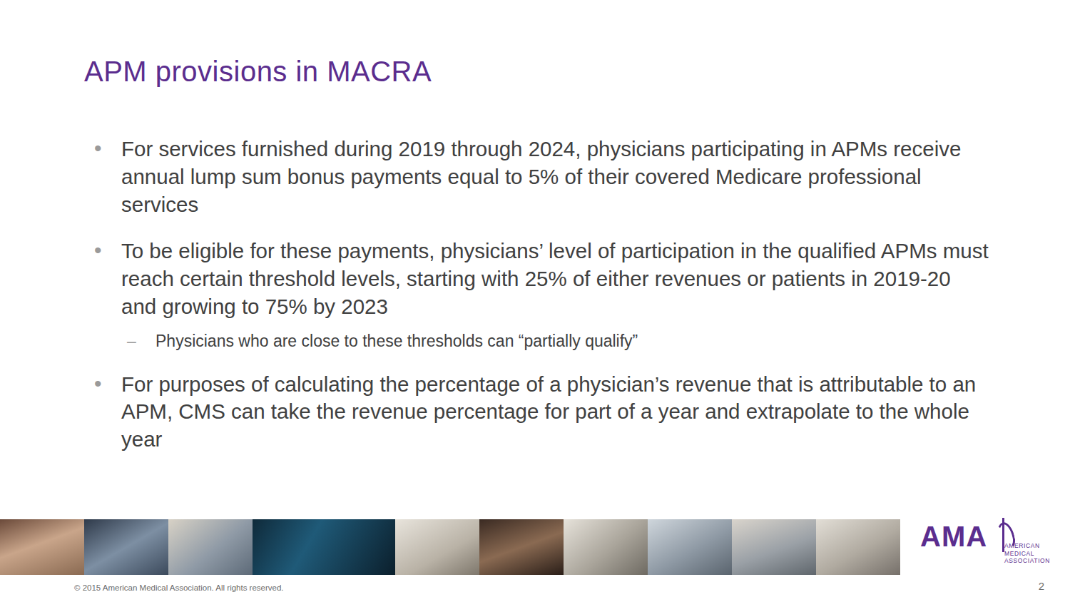APM provisions in MACRA
For services furnished during 2019 through 2024, physicians participating in APMs receive annual lump sum bonus payments equal to 5% of their covered Medicare professional services
To be eligible for these payments, physicians’ level of participation in the qualified APMs must reach certain threshold levels, starting with 25% of either revenues or patients in 2019-20 and growing to 75% by 2023
Physicians who are close to these thresholds can “partially qualify”
For purposes of calculating the percentage of a physician’s revenue that is attributable to an APM, CMS can take the revenue percentage for part of a year and extrapolate to the whole year
AMA
AMERICAN MEDICAL
ASSOCIATION
© 2015 American Medical Association. All rights reserved.
2